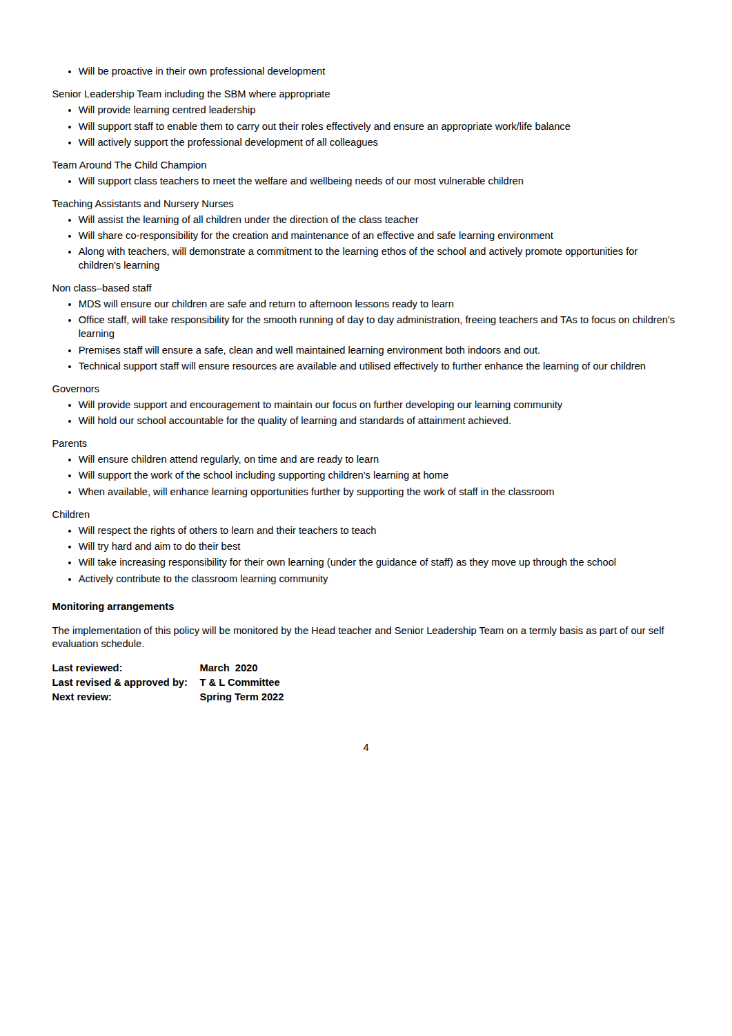Will be proactive in their own professional development
Senior Leadership Team including the SBM where appropriate
Will provide learning centred leadership
Will support staff to enable them to carry out their roles effectively and ensure an appropriate work/life balance
Will actively support the professional development of all colleagues
Team Around The Child Champion
Will support class teachers to meet the welfare and wellbeing needs of our most vulnerable children
Teaching Assistants and Nursery Nurses
Will assist the learning of all children under the direction of the class teacher
Will share co-responsibility for the creation and maintenance of an effective and safe learning environment
Along with teachers, will demonstrate a commitment to the learning ethos of the school and actively promote opportunities for children's learning
Non class–based staff
MDS will ensure our children are safe and return to afternoon lessons ready to learn
Office staff, will take responsibility for the smooth running of day to day administration, freeing teachers and TAs to focus on children's learning
Premises staff will ensure a safe, clean and well maintained learning environment both indoors and out.
Technical support staff will ensure resources are available and utilised effectively to further enhance the learning of our children
Governors
Will provide support and encouragement to maintain our focus on further developing our learning community
Will hold our school accountable for the quality of learning and standards of attainment achieved.
Parents
Will ensure children attend regularly, on time and are ready to learn
Will support the work of the school including supporting children's learning at home
When available, will enhance learning opportunities further by supporting the work of staff in the classroom
Children
Will respect the rights of others to learn and their teachers to teach
Will try hard and aim to do their best
Will take increasing responsibility for their own learning (under the guidance of staff) as they move up through the school
Actively contribute to the classroom learning community
Monitoring arrangements
The implementation of this policy will be monitored by the Head teacher and Senior Leadership Team on a termly basis as part of our self evaluation schedule.
| Last reviewed: | March 2020 |
| Last revised & approved by: | T & L Committee |
| Next review: | Spring Term 2022 |
4